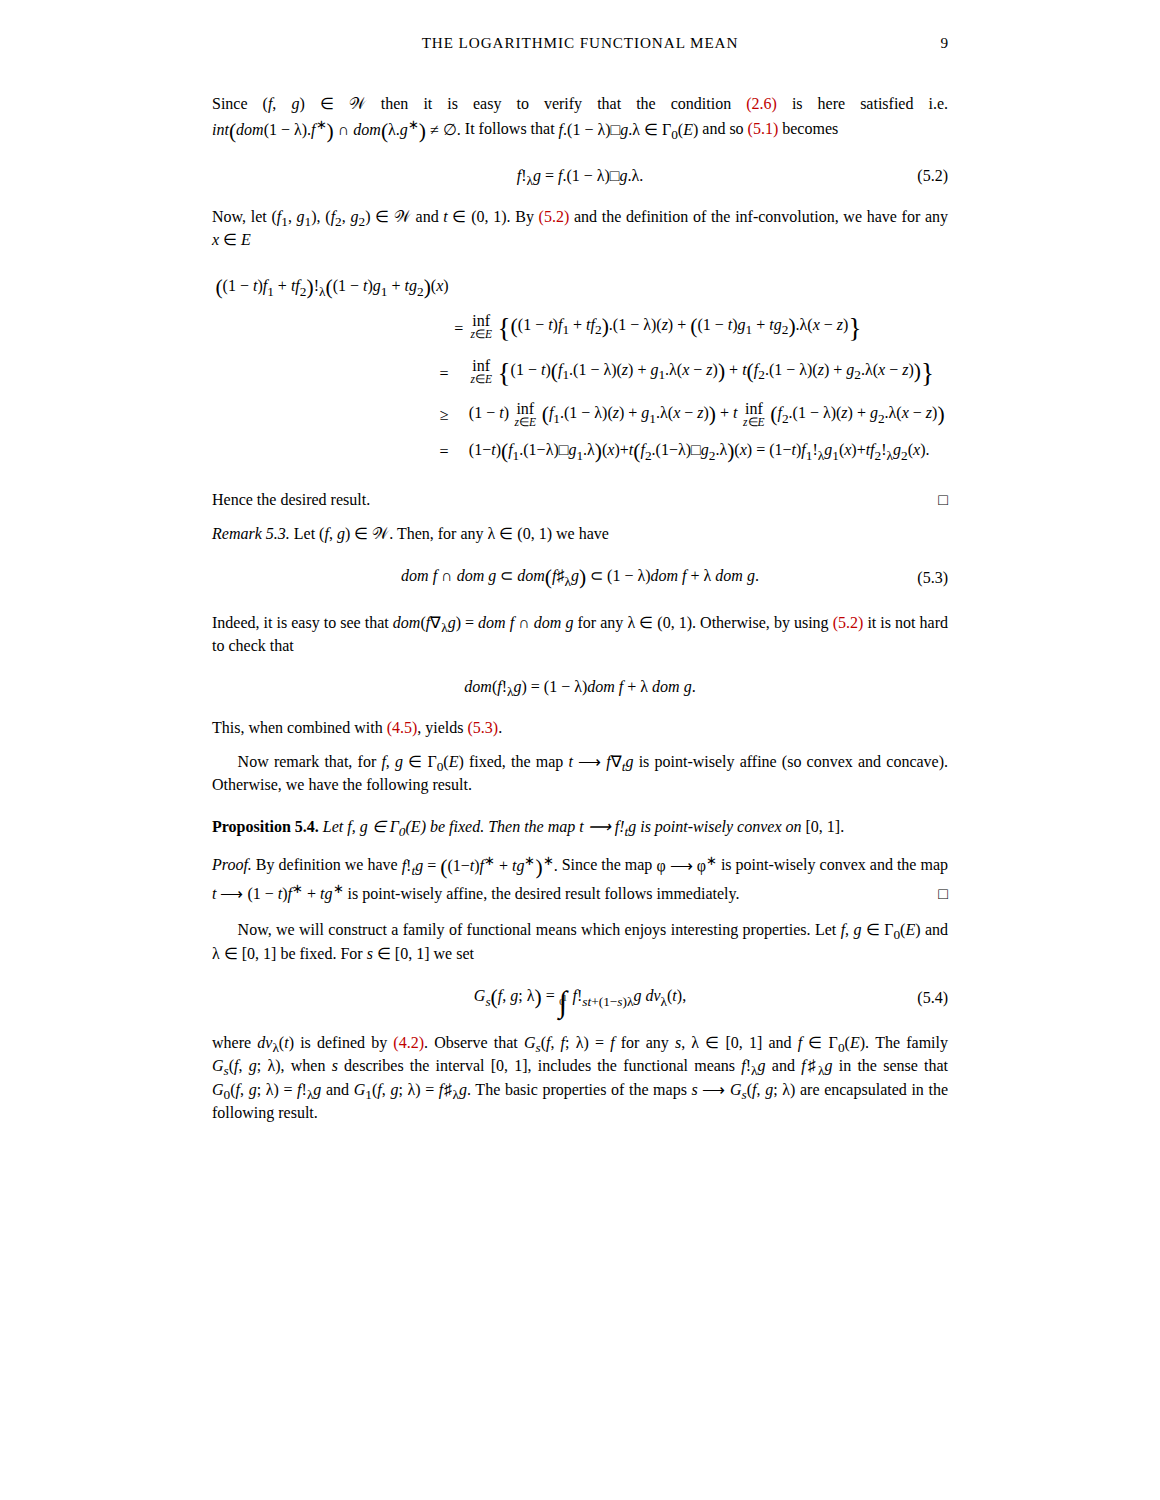THE LOGARITHMIC FUNCTIONAL MEAN 9
Since (f, g) ∈ 𝒲 then it is easy to verify that the condition (2.6) is here satisfied i.e. int(dom(1 − λ).f∗) ∩ dom(λ.g∗) ≠ ∅. It follows that f.(1 − λ)□g.λ ∈ Γ0(E) and so (5.1) becomes
f!λg = f.(1 − λ)□g.λ. (5.2)
Now, let (f1, g1), (f2, g2) ∈ 𝒲 and t ∈ (0, 1). By (5.2) and the definition of the inf-convolution, we have for any x ∈ E
((1 − t)f1 + tf2)!λ((1 − t)g1 + tg2)(x)
=
inf z∈E {((1 − t)f1 + tf2).(1 − λ)(z) + ((1 − t)g1 + tg2).λ(x − z)}
=
inf z∈E {(1 − t)(f1.(1 − λ)(z) + g1.λ(x − z)) + t(f2.(1 − λ)(z) + g2.λ(x − z))}
≥
(1 − t) inf z∈E (f1.(1 − λ)(z) + g1.λ(x − z)) + t inf z∈E (f2.(1 − λ)(z) + g2.λ(x − z))
=
(1−t)(f1.(1−λ)□g1.λ)(x)+t(f2.(1−λ)□g2.λ)(x) = (1−t)f1!λg1(x)+tf2!λg2(x).
Hence the desired result. □
Remark 5.3. Let (f, g) ∈ 𝒲. Then, for any λ ∈ (0, 1) we have
dom f ∩ dom g ⊂ dom(f♯λg) ⊂ (1 − λ)dom f + λ dom g. (5.3)
Indeed, it is easy to see that dom(f∇λg) = dom f ∩ dom g for any λ ∈ (0, 1). Otherwise, by using (5.2) it is not hard to check that
dom(f!λg) = (1 − λ)dom f + λ dom g.
This, when combined with (4.5), yields (5.3).
Now remark that, for f, g ∈ Γ0(E) fixed, the map t ⟶ f∇tg is point-wisely affine (so convex and concave). Otherwise, we have the following result.
Proposition 5.4. Let f, g ∈ Γ0(E) be fixed. Then the map t ⟶ f!tg is point-wisely convex on [0, 1].
Proof. By definition we have f!tg = ((1−t)f∗ + tg∗)∗. Since the map φ ⟶ φ∗ is point-wisely convex and the map t ⟶ (1 − t)f∗ + tg∗ is point-wisely affine, the desired result follows immediately. □
Now, we will construct a family of functional means which enjoys interesting properties. Let f, g ∈ Γ0(E) and λ ∈ [0, 1] be fixed. For s ∈ [0, 1] we set
Gs(f, g; λ) = ∫10 f!st+(1−s)λg dνλ(t), (5.4)
where dνλ(t) is defined by (4.2). Observe that Gs(f, f; λ) = f for any s, λ ∈ [0, 1] and f ∈ Γ0(E). The family Gs(f, g; λ), when s describes the interval [0, 1], includes the functional means f!λg and f♯λg in the sense that G0(f, g; λ) = f!λg and G1(f, g; λ) = f♯λg. The basic properties of the maps s ⟶ Gs(f, g; λ) are encapsulated in the following result.